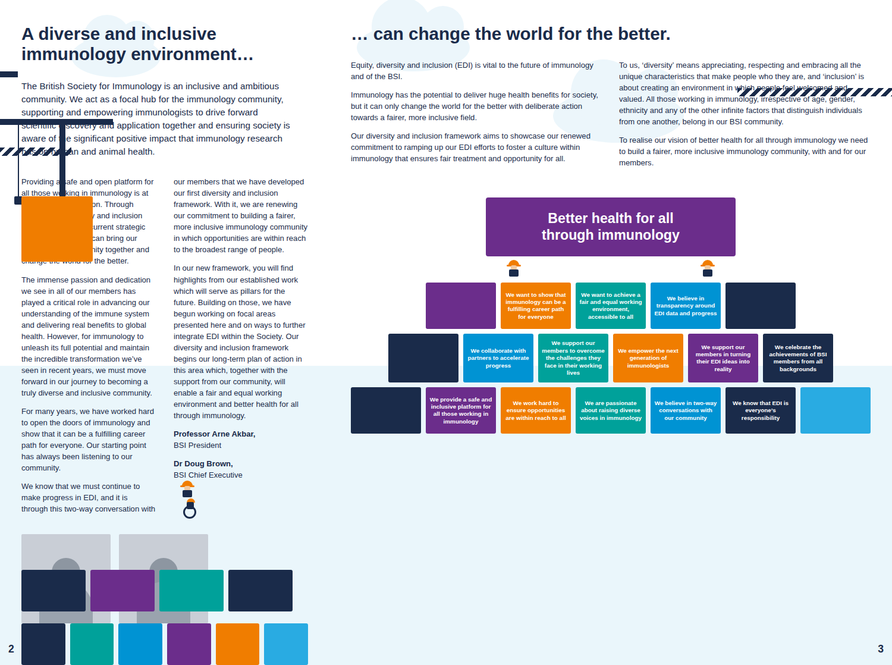A diverse and inclusive immunology environment…
The British Society for Immunology is an inclusive and ambitious community. We act as a focal hub for the immunology community, supporting and empowering immunologists to drive forward scientific discovery and application together and ensuring society is aware of the significant positive impact that immunology research has on human and animal health.
Providing a safe and open platform for all those working in immunology is at the core of our mission. Through enacting the diversity and inclusion goals set out in our current strategic plan, we believe we can bring our immunology community together and change the world for the better.
The immense passion and dedication we see in all of our members has played a critical role in advancing our understanding of the immune system and delivering real benefits to global health. However, for immunology to unleash its full potential and maintain the incredible transformation we’ve seen in recent years, we must move forward in our journey to becoming a truly diverse and inclusive community.
For many years, we have worked hard to open the doors of immunology and show that it can be a fulfilling career path for everyone. Our starting point has always been listening to our community.
We know that we must continue to make progress in EDI, and it is through this two-way conversation with our members that we have developed our first diversity and inclusion framework. With it, we are renewing our commitment to building a fairer, more inclusive immunology community in which opportunities are within reach to the broadest range of people.
In our new framework, you will find highlights from our established work which will serve as pillars for the future. Building on those, we have begun working on focal areas presented here and on ways to further integrate EDI within the Society. Our diversity and inclusion framework begins our long-term plan of action in this area which, together with the support from our community, will enable a fair and equal working environment and better health for all through immunology.
Professor Arne Akbar, BSI President
Dr Doug Brown, BSI Chief Executive
2
… can change the world for the better.
Equity, diversity and inclusion (EDI) is vital to the future of immunology and of the BSI.
Immunology has the potential to deliver huge health benefits for society, but it can only change the world for the better with deliberate action towards a fairer, more inclusive field.
Our diversity and inclusion framework aims to showcase our renewed commitment to ramping up our EDI efforts to foster a culture within immunology that ensures fair treatment and opportunity for all.
To us, ‘diversity’ means appreciating, respecting and embracing all the unique characteristics that make people who they are, and ‘inclusion’ is about creating an environment in which people feel welcomed and valued. All those working in immunology, irrespective of age, gender, ethnicity and any of the other infinite factors that distinguish individuals from one another, belong in our BSI community.
To realise our vision of better health for all through immunology we need to build a fairer, more inclusive immunology community, with and for our members.
Better health for all
through immunology
We want to show that immunology can be a fulfilling career path for everyone
We want to achieve a fair and equal working environment, accessible to all
We believe in transparency around EDI data and progress
We collaborate with partners to accelerate progress
We support our members to overcome the challenges they face in their working lives
We empower the next generation of immunologists
We support our members in turning their EDI ideas into reality
We celebrate the achievements of BSI members from all backgrounds
We provide a safe and inclusive platform for all those working in immunology
We work hard to ensure opportunities are within reach to all
We are passionate about raising diverse voices in immunology
We believe in two-way conversations with our community
We know that EDI is everyone’s responsibility
3